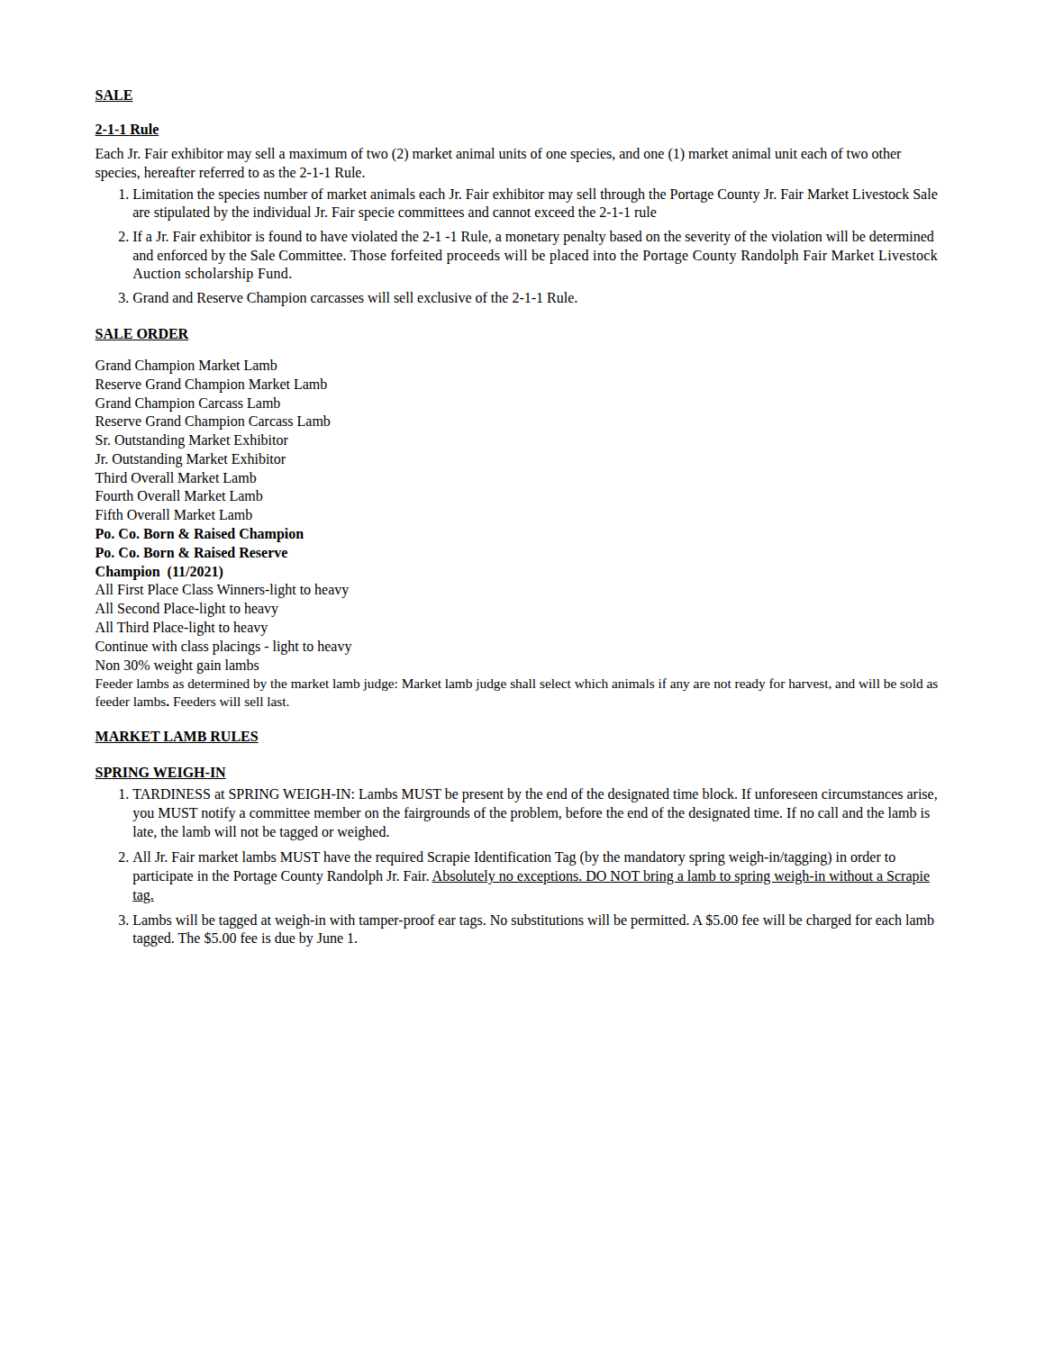SALE
2-1-1 Rule
Each Jr. Fair exhibitor may sell a maximum of two (2) market animal units of one species, and one (1) market animal unit each of two other species, hereafter referred to as the 2-1-1 Rule.
Limitation the species number of market animals each Jr. Fair exhibitor may sell through the Portage County Jr. Fair Market Livestock Sale are stipulated by the individual Jr. Fair specie committees and cannot exceed the 2-1-1 rule
If a Jr. Fair exhibitor is found to have violated the 2-1 -1 Rule, a monetary penalty based on the severity of the violation will be determined and enforced by the Sale Committee. Those forfeited proceeds will be placed into the Portage County Randolph Fair Market Livestock Auction scholarship Fund.
Grand and Reserve Champion carcasses will sell exclusive of the 2-1-1 Rule.
SALE ORDER
Grand Champion Market Lamb
Reserve Grand Champion Market Lamb
Grand Champion Carcass Lamb
Reserve Grand Champion Carcass Lamb
Sr. Outstanding Market Exhibitor
Jr. Outstanding Market Exhibitor
Third Overall Market Lamb
Fourth Overall Market Lamb
Fifth Overall Market Lamb
Po. Co. Born & Raised Champion
Po. Co. Born & Raised Reserve
Champion (11/2021)
All First Place Class Winners-light to heavy
All Second Place-light to heavy
All Third Place-light to heavy
Continue with class placings - light to heavy
Non 30% weight gain lambs
Feeder lambs as determined by the market lamb judge: Market lamb judge shall select which animals if any are not ready for harvest, and will be sold as feeder lambs. Feeders will sell last.
MARKET LAMB RULES
SPRING WEIGH-IN
TARDINESS at SPRING WEIGH-IN: Lambs MUST be present by the end of the designated time block. If unforeseen circumstances arise, you MUST notify a committee member on the fairgrounds of the problem, before the end of the designated time. If no call and the lamb is late, the lamb will not be tagged or weighed.
All Jr. Fair market lambs MUST have the required Scrapie Identification Tag (by the mandatory spring weigh-in/tagging) in order to participate in the Portage County Randolph Jr. Fair. Absolutely no exceptions. DO NOT bring a lamb to spring weigh-in without a Scrapie tag.
Lambs will be tagged at weigh-in with tamper-proof ear tags. No substitutions will be permitted. A $5.00 fee will be charged for each lamb tagged. The $5.00 fee is due by June 1.